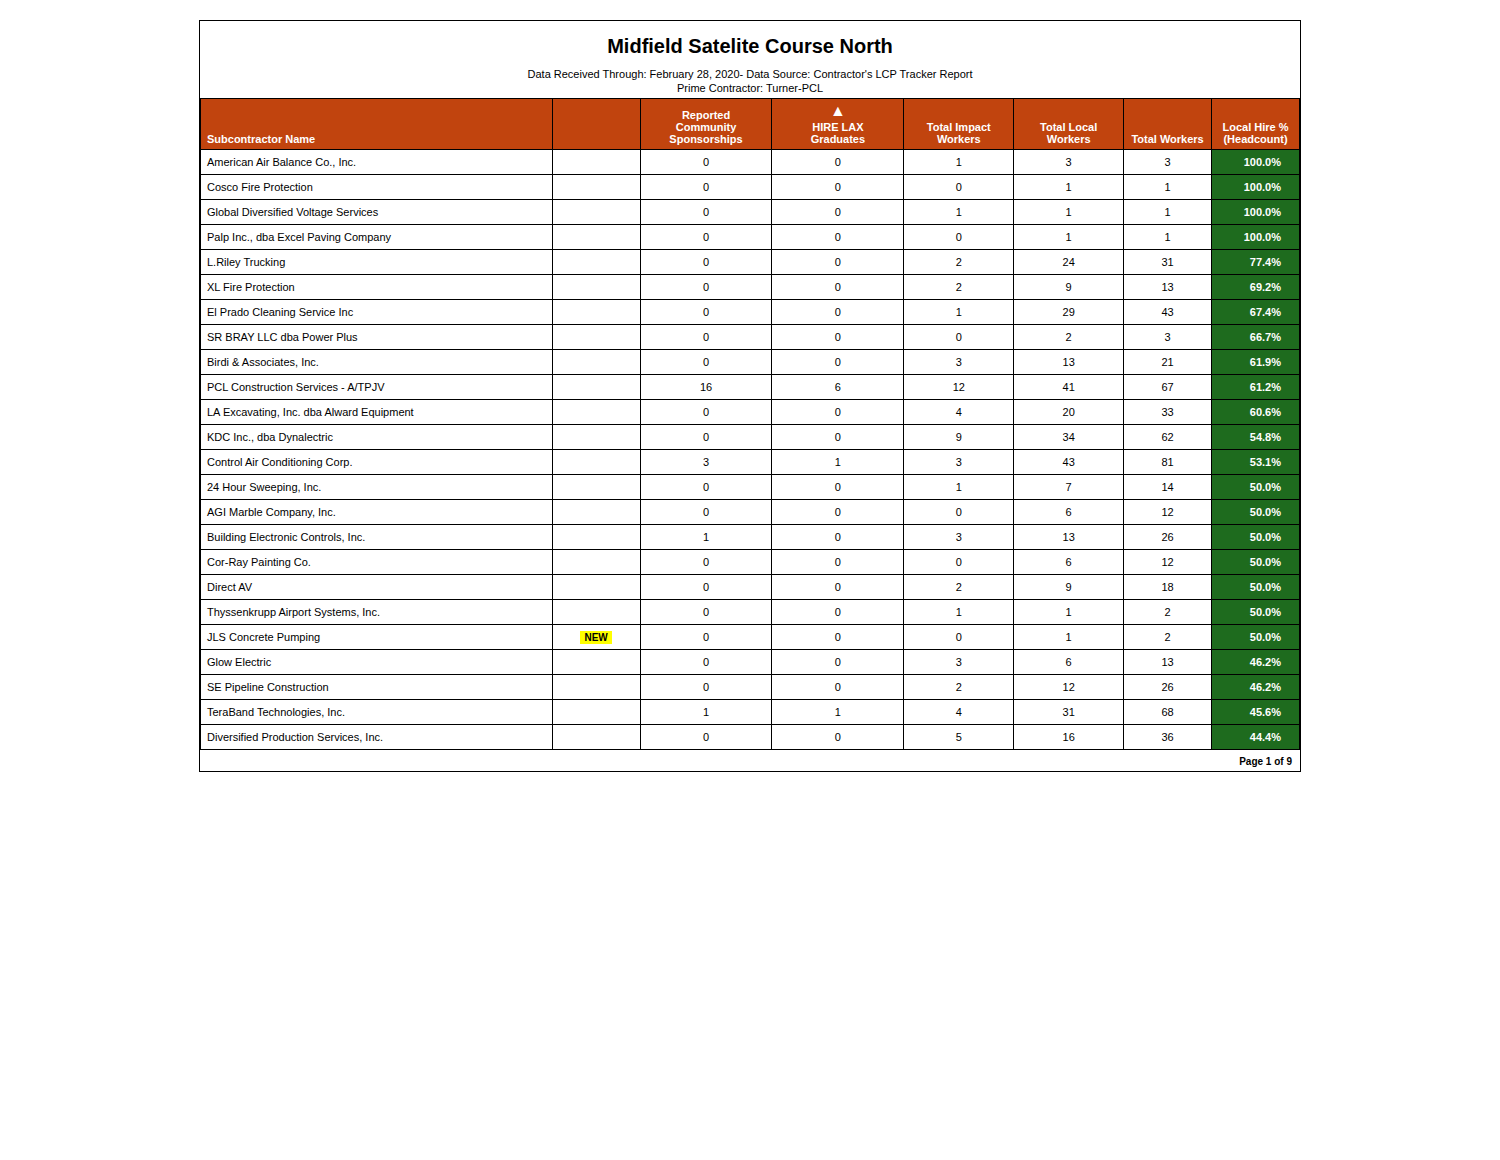Midfield Satelite Course North
Data Received Through: February 28, 2020- Data Source: Contractor's LCP Tracker Report
Prime Contractor: Turner-PCL
| Subcontractor Name | | Reported Community Sponsorships | ▲ HIRE LAX Graduates | Total Impact Workers | Total Local Workers | Total Workers | Local Hire % (Headcount) |
| --- | --- | --- | --- | --- | --- | --- | --- |
| American Air Balance Co., Inc. | | 0 | 0 | 1 | 3 | 3 | 100.0% |
| Cosco Fire Protection | | 0 | 0 | 0 | 1 | 1 | 100.0% |
| Global Diversified Voltage Services | | 0 | 0 | 1 | 1 | 1 | 100.0% |
| Palp Inc., dba Excel Paving Company | | 0 | 0 | 0 | 1 | 1 | 100.0% |
| L.Riley Trucking | | 0 | 0 | 2 | 24 | 31 | 77.4% |
| XL Fire Protection | | 0 | 0 | 2 | 9 | 13 | 69.2% |
| El Prado Cleaning Service Inc | | 0 | 0 | 1 | 29 | 43 | 67.4% |
| SR BRAY LLC dba Power Plus | | 0 | 0 | 0 | 2 | 3 | 66.7% |
| Birdi & Associates, Inc. | | 0 | 0 | 3 | 13 | 21 | 61.9% |
| PCL Construction Services - A/TPJV | | 16 | 6 | 12 | 41 | 67 | 61.2% |
| LA Excavating, Inc. dba Alward Equipment | | 0 | 0 | 4 | 20 | 33 | 60.6% |
| KDC Inc., dba Dynalectric | | 0 | 0 | 9 | 34 | 62 | 54.8% |
| Control Air Conditioning Corp. | | 3 | 1 | 3 | 43 | 81 | 53.1% |
| 24 Hour Sweeping, Inc. | | 0 | 0 | 1 | 7 | 14 | 50.0% |
| AGI Marble Company, Inc. | | 0 | 0 | 0 | 6 | 12 | 50.0% |
| Building Electronic Controls, Inc. | | 1 | 0 | 3 | 13 | 26 | 50.0% |
| Cor-Ray Painting Co. | | 0 | 0 | 0 | 6 | 12 | 50.0% |
| Direct AV | | 0 | 0 | 2 | 9 | 18 | 50.0% |
| Thyssenkrupp Airport Systems, Inc. | | 0 | 0 | 1 | 1 | 2 | 50.0% |
| JLS Concrete Pumping | NEW | 0 | 0 | 0 | 1 | 2 | 50.0% |
| Glow Electric | | 0 | 0 | 3 | 6 | 13 | 46.2% |
| SE Pipeline Construction | | 0 | 0 | 2 | 12 | 26 | 46.2% |
| TeraBand Technologies, Inc. | | 1 | 1 | 4 | 31 | 68 | 45.6% |
| Diversified Production Services, Inc. | | 0 | 0 | 5 | 16 | 36 | 44.4% |
Page 1 of 9